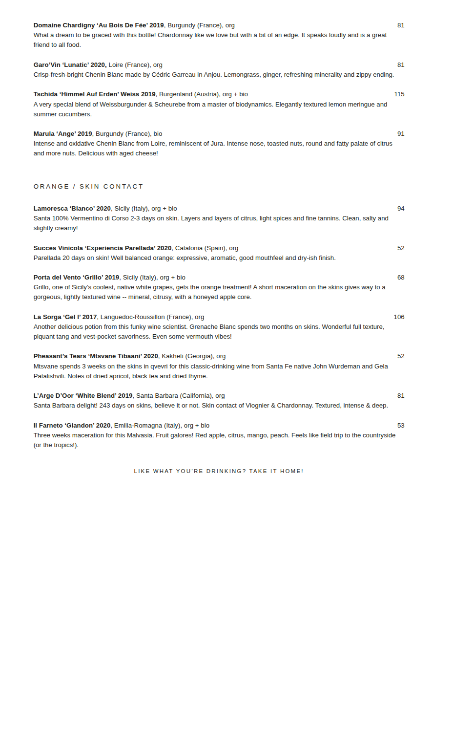Domaine Chardigny ‘Au Bois De Fée’ 2019, Burgundy (France), org 81
What a dream to be graced with this bottle! Chardonnay like we love but with a bit of an edge. It speaks loudly and is a great friend to all food.
Garo’Vin ‘Lunatic’ 2020, Loire (France), org 81
Crisp-fresh-bright Chenin Blanc made by Cédric Garreau in Anjou. Lemongrass, ginger, refreshing minerality and zippy ending.
Tschida ‘Himmel Auf Erden’ Weiss 2019, Burgenland (Austria), org + bio 115
A very special blend of Weissburgunder & Scheurebe from a master of biodynamics. Elegantly textured lemon meringue and summer cucumbers.
Marula ‘Ange’ 2019, Burgundy (France), bio 91
Intense and oxidative Chenin Blanc from Loire, reminiscent of Jura. Intense nose, toasted nuts, round and fatty palate of citrus and more nuts. Delicious with aged cheese!
Orange / Skin Contact
Lamoresca ‘Bianco’ 2020, Sicily (Italy), org + bio 94
Santa 100% Vermentino di Corso 2-3 days on skin. Layers and layers of citrus, light spices and fine tannins. Clean, salty and slightly creamy!
Succes Vinicola ‘Experiencia Parellada’ 2020, Catalonia (Spain), org 52
Parellada 20 days on skin! Well balanced orange: expressive, aromatic, good mouthfeel and dry-ish finish.
Porta del Vento ‘Grillo’ 2019, Sicily (Italy), org + bio 68
Grillo, one of Sicily’s coolest, native white grapes, gets the orange treatment! A short maceration on the skins gives way to a gorgeous, lightly textured wine -- mineral, citrusy, with a honeyed apple core.
La Sorga ‘Gel I’ 2017, Languedoc-Roussillon (France), org 106
Another delicious potion from this funky wine scientist. Grenache Blanc spends two months on skins. Wonderful full texture, piquant tang and vest-pocket savoriness. Even some vermouth vibes!
Pheasant’s Tears ‘Mtsvane Tibaani’ 2020, Kakheti (Georgia), org 52
Mtsvane spends 3 weeks on the skins in qvevri for this classic-drinking wine from Santa Fe native John Wurdeman and Gela Patalishvili. Notes of dried apricot, black tea and dried thyme.
L’Arge D’Oor ‘White Blend’ 2019, Santa Barbara (California), org 81
Santa Barbara delight! 243 days on skins, believe it or not. Skin contact of Viognier & Chardonnay. Textured, intense & deep.
Il Farneto ‘Giandon’ 2020, Emilia-Romagna (Italy), org + bio 53
Three weeks maceration for this Malvasia. Fruit galores! Red apple, citrus, mango, peach. Feels like field trip to the countryside (or the tropics!).
Like what you’re drinking? Take it home!